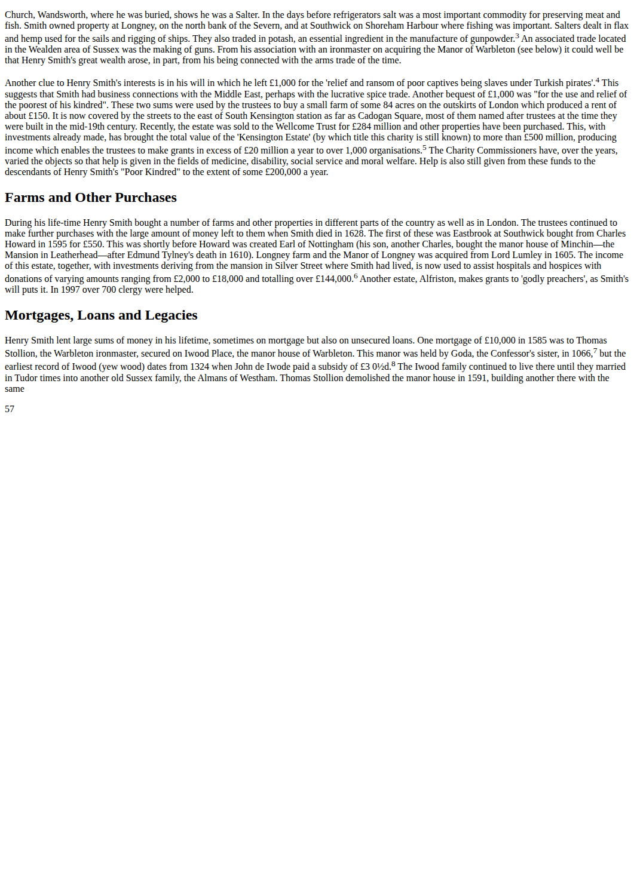Church, Wandsworth, where he was buried, shows he was a Salter. In the days before refrigerators salt was a most important commodity for preserving meat and fish. Smith owned property at Longney, on the north bank of the Severn, and at Southwick on Shoreham Harbour where fishing was important. Salters dealt in flax and hemp used for the sails and rigging of ships. They also traded in potash, an essential ingredient in the manufacture of gunpowder.3 An associated trade located in the Wealden area of Sussex was the making of guns. From his association with an ironmaster on acquiring the Manor of Warbleton (see below) it could well be that Henry Smith's great wealth arose, in part, from his being connected with the arms trade of the time.
Another clue to Henry Smith's interests is in his will in which he left £1,000 for the 'relief and ransom of poor captives being slaves under Turkish pirates'.4 This suggests that Smith had business connections with the Middle East, perhaps with the lucrative spice trade. Another bequest of £1,000 was "for the use and relief of the poorest of his kindred". These two sums were used by the trustees to buy a small farm of some 84 acres on the outskirts of London which produced a rent of about £150. It is now covered by the streets to the east of South Kensington station as far as Cadogan Square, most of them named after trustees at the time they were built in the mid-19th century. Recently, the estate was sold to the Wellcome Trust for £284 million and other properties have been purchased. This, with investments already made, has brought the total value of the 'Kensington Estate' (by which title this charity is still known) to more than £500 million, producing income which enables the trustees to make grants in excess of £20 million a year to over 1,000 organisations.5 The Charity Commissioners have, over the years, varied the objects so that help is given in the fields of medicine, disability, social service and moral welfare. Help is also still given from these funds to the descendants of Henry Smith's "Poor Kindred" to the extent of some £200,000 a year.
Farms and Other Purchases
During his life-time Henry Smith bought a number of farms and other properties in different parts of the country as well as in London. The trustees continued to make further purchases with the large amount of money left to them when Smith died in 1628. The first of these was Eastbrook at Southwick bought from Charles Howard in 1595 for £550. This was shortly before Howard was created Earl of Nottingham (his son, another Charles, bought the manor house of Minchin—the Mansion in Leatherhead—after Edmund Tylney's death in 1610). Longney farm and the Manor of Longney was acquired from Lord Lumley in 1605. The income of this estate, together, with investments deriving from the mansion in Silver Street where Smith had lived, is now used to assist hospitals and hospices with donations of varying amounts ranging from £2,000 to £18,000 and totalling over £144,000.6 Another estate, Alfriston, makes grants to 'godly preachers', as Smith's will puts it. In 1997 over 700 clergy were helped.
Mortgages, Loans and Legacies
Henry Smith lent large sums of money in his lifetime, sometimes on mortgage but also on unsecured loans. One mortgage of £10,000 in 1585 was to Thomas Stollion, the Warbleton ironmaster, secured on Iwood Place, the manor house of Warbleton. This manor was held by Goda, the Confessor's sister, in 1066,7 but the earliest record of Iwood (yew wood) dates from 1324 when John de Iwode paid a subsidy of £3 0½d.8 The Iwood family continued to live there until they married in Tudor times into another old Sussex family, the Almans of Westham. Thomas Stollion demolished the manor house in 1591, building another there with the same
57